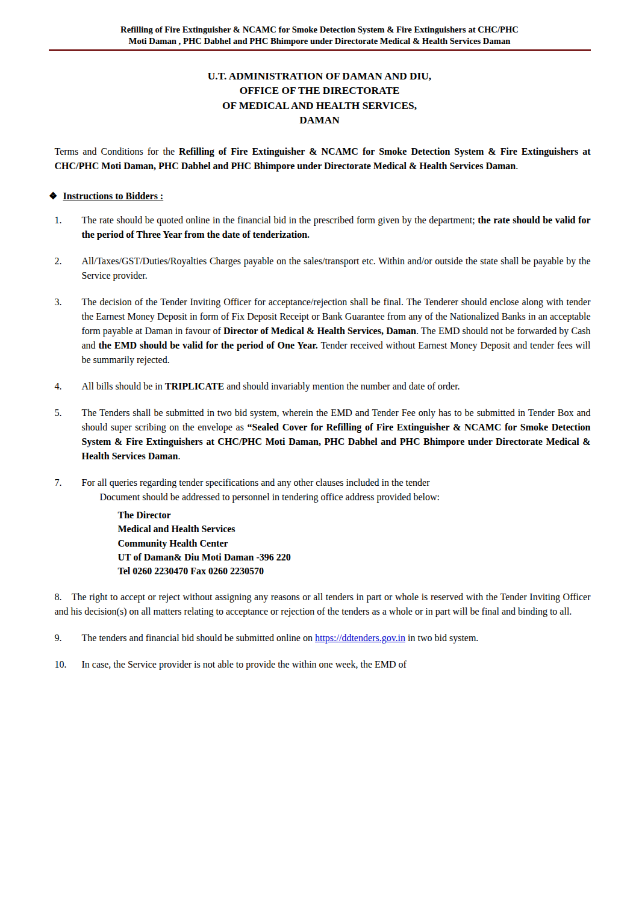Refilling of Fire Extinguisher & NCAMC for Smoke Detection System & Fire Extinguishers at CHC/PHC
Moti Daman , PHC Dabhel and PHC Bhimpore under Directorate Medical & Health Services Daman
U.T. ADMINISTRATION OF DAMAN AND DIU,
OFFICE OF THE DIRECTORATE
OF MEDICAL AND HEALTH SERVICES,
DAMAN
Terms and Conditions for the Refilling of Fire Extinguisher & NCAMC for Smoke Detection System & Fire Extinguishers at CHC/PHC Moti Daman, PHC Dabhel and PHC Bhimpore under Directorate Medical & Health Services Daman.
Instructions to Bidders :
The rate should be quoted online in the financial bid in the prescribed form given by the department; the rate should be valid for the period of Three Year from the date of tenderization.
All/Taxes/GST/Duties/Royalties Charges payable on the sales/transport etc. Within and/or outside the state shall be payable by the Service provider.
The decision of the Tender Inviting Officer for acceptance/rejection shall be final. The Tenderer should enclose along with tender the Earnest Money Deposit in form of Fix Deposit Receipt or Bank Guarantee from any of the Nationalized Banks in an acceptable form payable at Daman in favour of Director of Medical & Health Services, Daman. The EMD should not be forwarded by Cash and the EMD should be valid for the period of One Year. Tender received without Earnest Money Deposit and tender fees will be summarily rejected.
All bills should be in TRIPLICATE and should invariably mention the number and date of order.
The Tenders shall be submitted in two bid system, wherein the EMD and Tender Fee only has to be submitted in Tender Box and should super scribing on the envelope as “Sealed Cover for Refilling of Fire Extinguisher & NCAMC for Smoke Detection System & Fire Extinguishers at CHC/PHC Moti Daman, PHC Dabhel and PHC Bhimpore under Directorate Medical & Health Services Daman.
For all queries regarding tender specifications and any other clauses included in the tender
Document should be addressed to personnel in tendering office address provided below:
The Director
Medical and Health Services
Community Health Center
UT of Daman& Diu Moti Daman -396 220
Tel 0260 2230470 Fax 0260 2230570
The right to accept or reject without assigning any reasons or all tenders in part or whole is reserved with the Tender Inviting Officer and his decision(s) on all matters relating to acceptance or rejection of the tenders as a whole or in part will be final and binding to all.
The tenders and financial bid should be submitted online on https://ddtenders.gov.in in two bid system.
In case, the Service provider is not able to provide the within one week, the EMD of